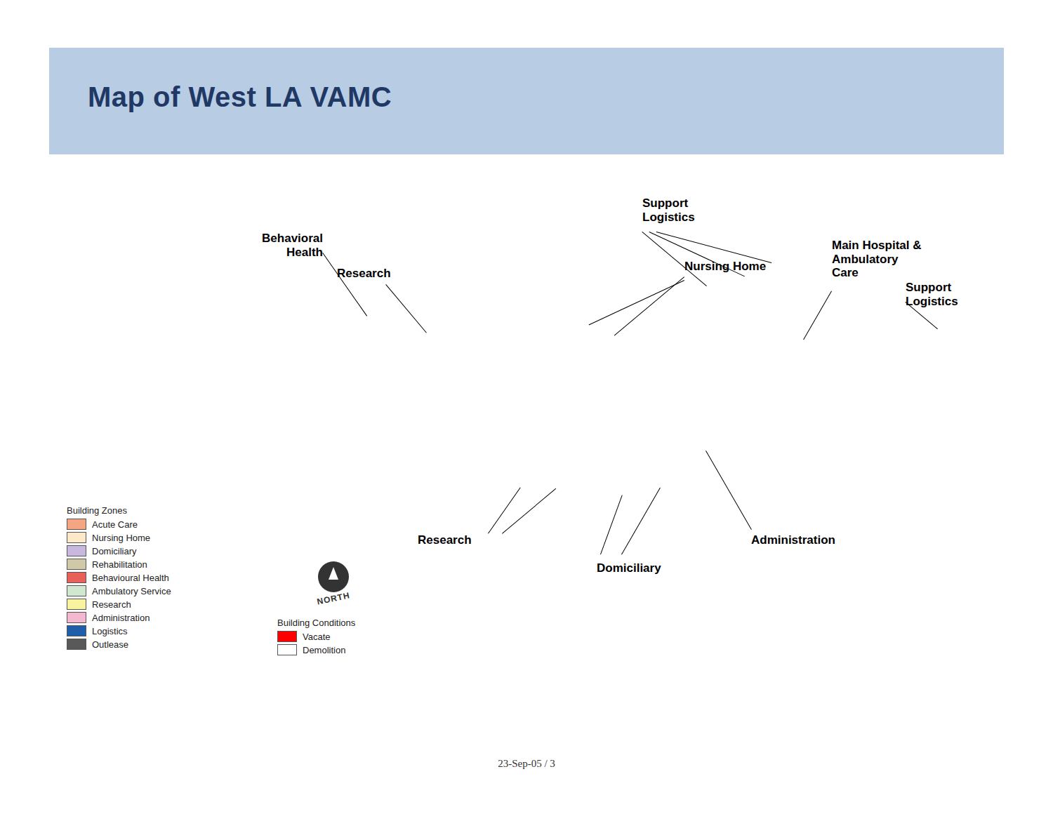Map of West LA VAMC
Building Zones
Acute Care
Nursing Home
Domiciliary
Rehabilitation
Behavioural Health
Ambulatory Service
Research
Administration
Logistics
Outlease
Building Conditions
Vacate
Demolition
NORTH
Support
Logistics
Behavioral
Health
Research
Nursing Home
Main Hospital &
Ambulatory
Care
Support
Logistics
Research
Domiciliary
Administration
23-Sep-05 / 3